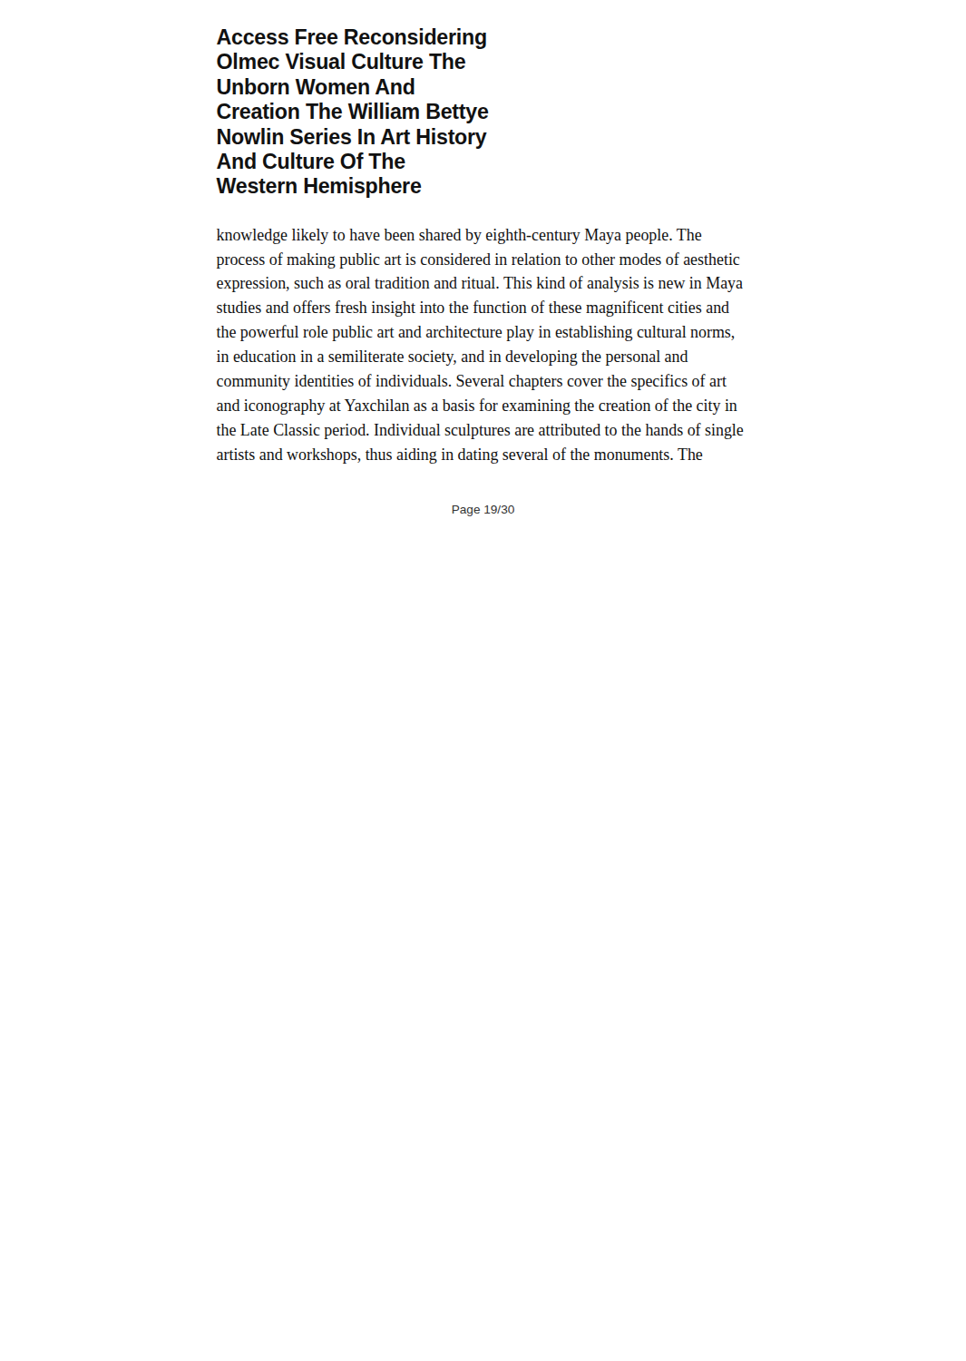Access Free Reconsidering Olmec Visual Culture The Unborn Women And Creation The William Bettye Nowlin Series In Art History And Culture Of The Western Hemisphere
knowledge likely to have been shared by eighth-century Maya people. The process of making public art is considered in relation to other modes of aesthetic expression, such as oral tradition and ritual. This kind of analysis is new in Maya studies and offers fresh insight into the function of these magnificent cities and the powerful role public art and architecture play in establishing cultural norms, in education in a semiliterate society, and in developing the personal and community identities of individuals. Several chapters cover the specifics of art and iconography at Yaxchilan as a basis for examining the creation of the city in the Late Classic period. Individual sculptures are attributed to the hands of single artists and workshops, thus aiding in dating several of the monuments. The
Page 19/30